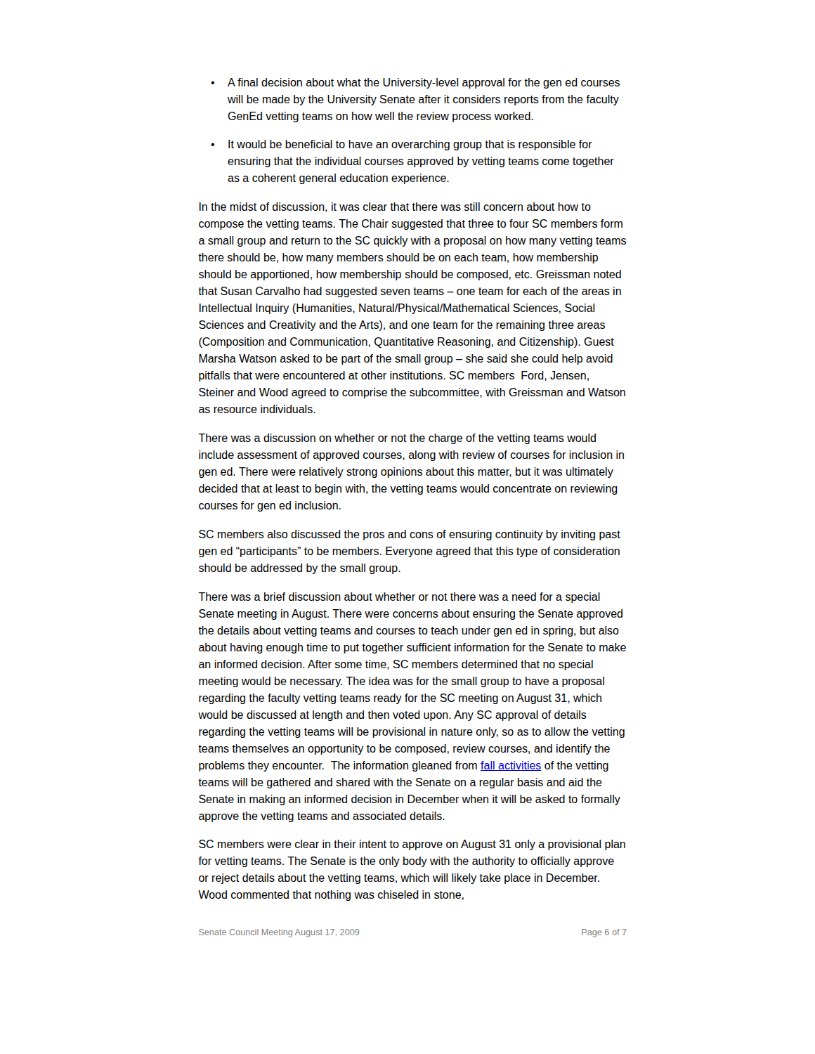A final decision about what the University-level approval for the gen ed courses will be made by the University Senate after it considers reports from the faculty GenEd vetting teams on how well the review process worked.
It would be beneficial to have an overarching group that is responsible for ensuring that the individual courses approved by vetting teams come together as a coherent general education experience.
In the midst of discussion, it was clear that there was still concern about how to compose the vetting teams. The Chair suggested that three to four SC members form a small group and return to the SC quickly with a proposal on how many vetting teams there should be, how many members should be on each team, how membership should be apportioned, how membership should be composed, etc. Greissman noted that Susan Carvalho had suggested seven teams – one team for each of the areas in Intellectual Inquiry (Humanities, Natural/Physical/Mathematical Sciences, Social Sciences and Creativity and the Arts), and one team for the remaining three areas (Composition and Communication, Quantitative Reasoning, and Citizenship). Guest Marsha Watson asked to be part of the small group – she said she could help avoid pitfalls that were encountered at other institutions. SC members Ford, Jensen, Steiner and Wood agreed to comprise the subcommittee, with Greissman and Watson as resource individuals.
There was a discussion on whether or not the charge of the vetting teams would include assessment of approved courses, along with review of courses for inclusion in gen ed. There were relatively strong opinions about this matter, but it was ultimately decided that at least to begin with, the vetting teams would concentrate on reviewing courses for gen ed inclusion.
SC members also discussed the pros and cons of ensuring continuity by inviting past gen ed “participants” to be members. Everyone agreed that this type of consideration should be addressed by the small group.
There was a brief discussion about whether or not there was a need for a special Senate meeting in August. There were concerns about ensuring the Senate approved the details about vetting teams and courses to teach under gen ed in spring, but also about having enough time to put together sufficient information for the Senate to make an informed decision. After some time, SC members determined that no special meeting would be necessary. The idea was for the small group to have a proposal regarding the faculty vetting teams ready for the SC meeting on August 31, which would be discussed at length and then voted upon. Any SC approval of details regarding the vetting teams will be provisional in nature only, so as to allow the vetting teams themselves an opportunity to be composed, review courses, and identify the problems they encounter. The information gleaned from fall activities of the vetting teams will be gathered and shared with the Senate on a regular basis and aid the Senate in making an informed decision in December when it will be asked to formally approve the vetting teams and associated details.
SC members were clear in their intent to approve on August 31 only a provisional plan for vetting teams. The Senate is the only body with the authority to officially approve or reject details about the vetting teams, which will likely take place in December. Wood commented that nothing was chiseled in stone,
Senate Council Meeting August 17, 2009 Page 6 of 7